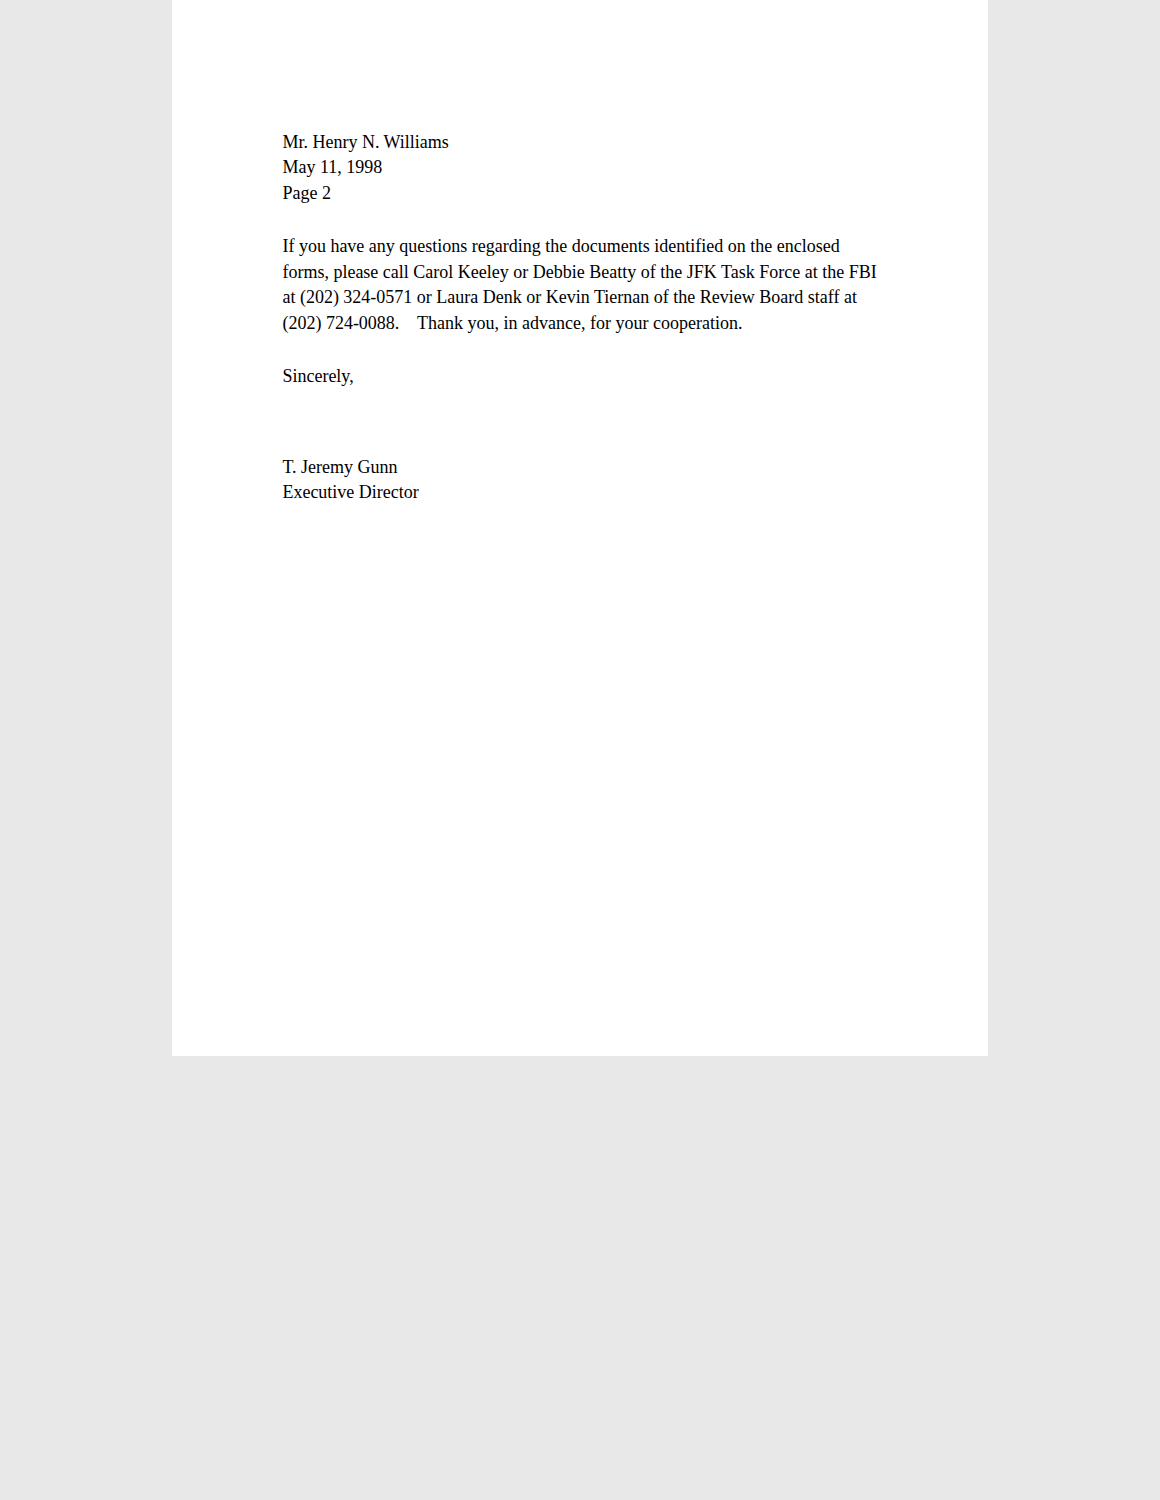Mr. Henry N. Williams
May 11, 1998
Page 2
If you have any questions regarding the documents identified on the enclosed forms, please call Carol Keeley or Debbie Beatty of the JFK Task Force at the FBI at (202) 324-0571 or Laura Denk or Kevin Tiernan of the Review Board staff at (202) 724-0088. Thank you, in advance, for your cooperation.
Sincerely,
T. Jeremy Gunn
Executive Director